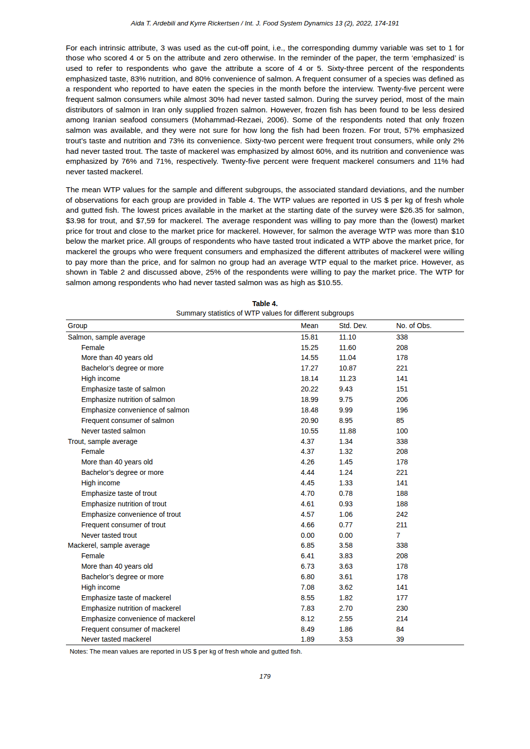Aida T. Ardebili and Kyrre Rickertsen / Int. J. Food System Dynamics 13 (2), 2022, 174-191
For each intrinsic attribute, 3 was used as the cut-off point, i.e., the corresponding dummy variable was set to 1 for those who scored 4 or 5 on the attribute and zero otherwise. In the reminder of the paper, the term ‘emphasized’ is used to refer to respondents who gave the attribute a score of 4 or 5. Sixty-three percent of the respondents emphasized taste, 83% nutrition, and 80% convenience of salmon. A frequent consumer of a species was defined as a respondent who reported to have eaten the species in the month before the interview. Twenty-five percent were frequent salmon consumers while almost 30% had never tasted salmon. During the survey period, most of the main distributors of salmon in Iran only supplied frozen salmon. However, frozen fish has been found to be less desired among Iranian seafood consumers (Mohammad-Rezaei, 2006). Some of the respondents noted that only frozen salmon was available, and they were not sure for how long the fish had been frozen. For trout, 57% emphasized trout’s taste and nutrition and 73% its convenience. Sixty-two percent were frequent trout consumers, while only 2% had never tasted trout. The taste of mackerel was emphasized by almost 60%, and its nutrition and convenience was emphasized by 76% and 71%, respectively. Twenty-five percent were frequent mackerel consumers and 11% had never tasted mackerel.
The mean WTP values for the sample and different subgroups, the associated standard deviations, and the number of observations for each group are provided in Table 4. The WTP values are reported in US $ per kg of fresh whole and gutted fish. The lowest prices available in the market at the starting date of the survey were $26.35 for salmon, $3.98 for trout, and $7,59 for mackerel. The average respondent was willing to pay more than the (lowest) market price for trout and close to the market price for mackerel. However, for salmon the average WTP was more than $10 below the market price. All groups of respondents who have tasted trout indicated a WTP above the market price, for mackerel the groups who were frequent consumers and emphasized the different attributes of mackerel were willing to pay more than the price, and for salmon no group had an average WTP equal to the market price. However, as shown in Table 2 and discussed above, 25% of the respondents were willing to pay the market price. The WTP for salmon among respondents who had never tasted salmon was as high as $10.55.
Table 4. Summary statistics of WTP values for different subgroups
| Group | Mean | Std. Dev. | No. of Obs. |
| --- | --- | --- | --- |
| Salmon, sample average | 15.81 | 11.10 | 338 |
| Female | 15.25 | 11.60 | 208 |
| More than 40 years old | 14.55 | 11.04 | 178 |
| Bachelor’s degree or more | 17.27 | 10.87 | 221 |
| High income | 18.14 | 11.23 | 141 |
| Emphasize taste of salmon | 20.22 | 9.43 | 151 |
| Emphasize nutrition of salmon | 18.99 | 9.75 | 206 |
| Emphasize convenience of salmon | 18.48 | 9.99 | 196 |
| Frequent consumer of salmon | 20.90 | 8.95 | 85 |
| Never tasted salmon | 10.55 | 11.88 | 100 |
| Trout, sample average | 4.37 | 1.34 | 338 |
| Female | 4.37 | 1.32 | 208 |
| More than 40 years old | 4.26 | 1.45 | 178 |
| Bachelor’s degree or more | 4.44 | 1.24 | 221 |
| High income | 4.45 | 1.33 | 141 |
| Emphasize taste of trout | 4.70 | 0.78 | 188 |
| Emphasize nutrition of trout | 4.61 | 0.93 | 188 |
| Emphasize convenience of trout | 4.57 | 1.06 | 242 |
| Frequent consumer of trout | 4.66 | 0.77 | 211 |
| Never tasted trout | 0.00 | 0.00 | 7 |
| Mackerel, sample average | 6.85 | 3.58 | 338 |
| Female | 6.41 | 3.83 | 208 |
| More than 40 years old | 6.73 | 3.63 | 178 |
| Bachelor’s degree or more | 6.80 | 3.61 | 178 |
| High income | 7.08 | 3.62 | 141 |
| Emphasize taste of mackerel | 8.55 | 1.82 | 177 |
| Emphasize nutrition of mackerel | 7.83 | 2.70 | 230 |
| Emphasize convenience of mackerel | 8.12 | 2.55 | 214 |
| Frequent consumer of mackerel | 8.49 | 1.86 | 84 |
| Never tasted mackerel | 1.89 | 3.53 | 39 |
Notes: The mean values are reported in US $ per kg of fresh whole and gutted fish.
179